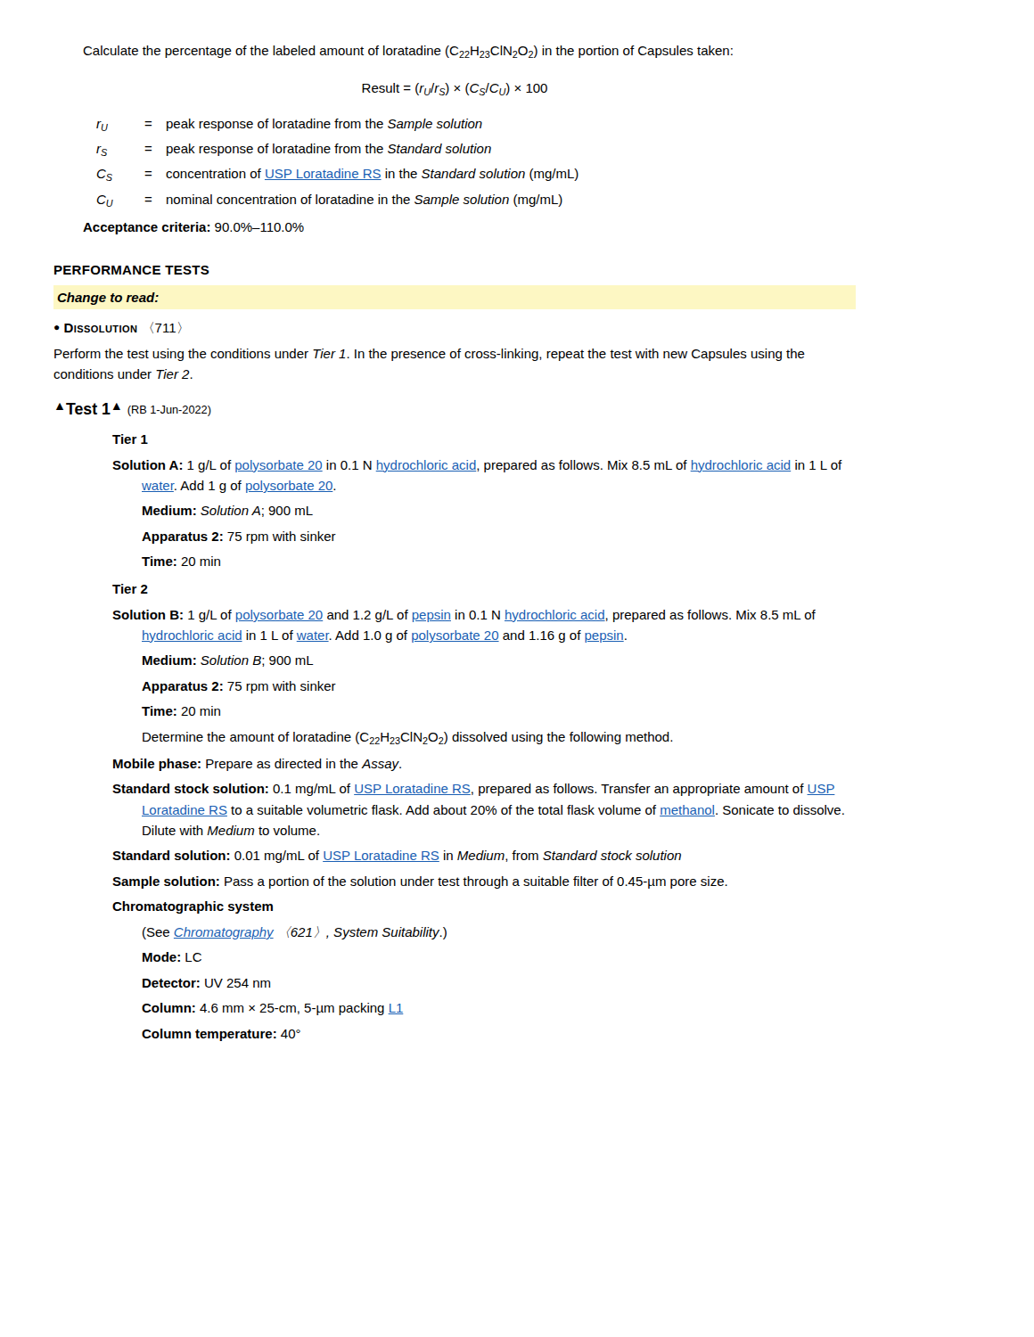Calculate the percentage of the labeled amount of loratadine (C22H23ClN2O2) in the portion of Capsules taken:
Result = (rU/rS) × (CS/CU) × 100
| r U | = | peak response of loratadine from the Sample solution |
| r S | = | peak response of loratadine from the Standard solution |
| C S | = | concentration of USP Loratadine RS in the Standard solution (mg/mL) |
| C U | = | nominal concentration of loratadine in the Sample solution (mg/mL) |
Acceptance criteria: 90.0%–110.0%
PERFORMANCE TESTS
Change to read:
●Dissolution 〈711〉
Perform the test using the conditions under Tier 1. In the presence of cross-linking, repeat the test with new Capsules using the conditions under Tier 2.
▲Test 1▲ (RB 1-Jun-2022)
Tier 1
Solution A: 1 g/L of polysorbate 20 in 0.1 N hydrochloric acid, prepared as follows. Mix 8.5 mL of hydrochloric acid in 1 L of water. Add 1 g of polysorbate 20.
Medium: Solution A; 900 mL
Apparatus 2: 75 rpm with sinker
Time: 20 min
Tier 2
Solution B: 1 g/L of polysorbate 20 and 1.2 g/L of pepsin in 0.1 N hydrochloric acid, prepared as follows. Mix 8.5 mL of hydrochloric acid in 1 L of water. Add 1.0 g of polysorbate 20 and 1.16 g of pepsin.
Medium: Solution B; 900 mL
Apparatus 2: 75 rpm with sinker
Time: 20 min
Determine the amount of loratadine (C22H23ClN2O2) dissolved using the following method.
Mobile phase: Prepare as directed in the Assay.
Standard stock solution: 0.1 mg/mL of USP Loratadine RS, prepared as follows. Transfer an appropriate amount of USP Loratadine RS to a suitable volumetric flask. Add about 20% of the total flask volume of methanol. Sonicate to dissolve. Dilute with Medium to volume.
Standard solution: 0.01 mg/mL of USP Loratadine RS in Medium, from Standard stock solution
Sample solution: Pass a portion of the solution under test through a suitable filter of 0.45-µm pore size.
Chromatographic system
(See Chromatography 〈621〉, System Suitability.)
Mode: LC
Detector: UV 254 nm
Column: 4.6 mm × 25-cm, 5-µm packing L1
Column temperature: 40°